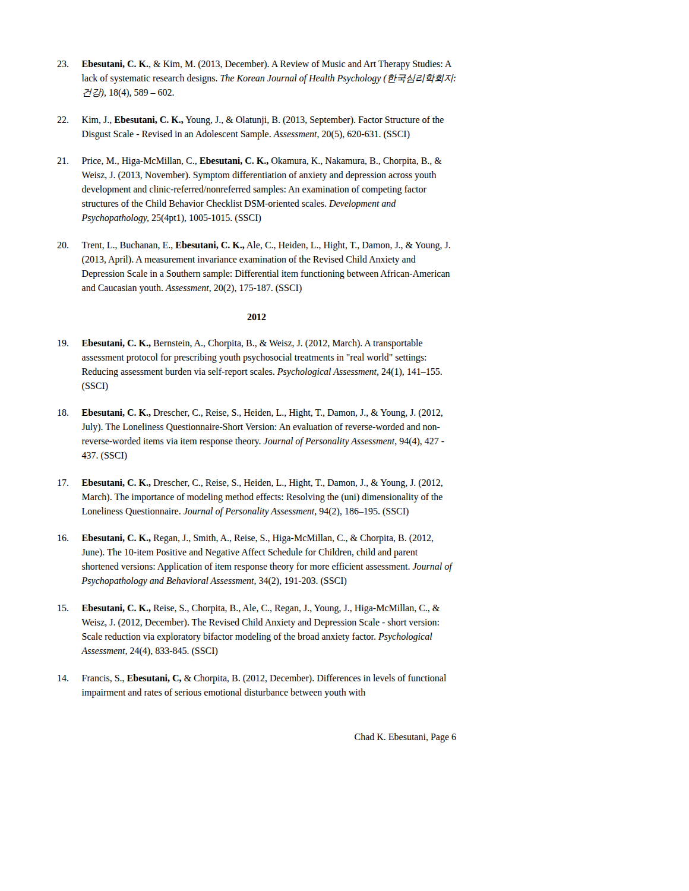23. Ebesutani, C. K., & Kim, M. (2013, December). A Review of Music and Art Therapy Studies: A lack of systematic research designs. The Korean Journal of Health Psychology (한국심리학회지: 건강), 18(4), 589 – 602.
22. Kim, J., Ebesutani, C. K., Young, J., & Olatunji, B. (2013, September). Factor Structure of the Disgust Scale - Revised in an Adolescent Sample. Assessment, 20(5), 620-631. (SSCI)
21. Price, M., Higa-McMillan, C., Ebesutani, C. K., Okamura, K., Nakamura, B., Chorpita, B., & Weisz, J. (2013, November). Symptom differentiation of anxiety and depression across youth development and clinic-referred/nonreferred samples: An examination of competing factor structures of the Child Behavior Checklist DSM-oriented scales. Development and Psychopathology, 25(4pt1), 1005-1015. (SSCI)
20. Trent, L., Buchanan, E., Ebesutani, C. K., Ale, C., Heiden, L., Hight, T., Damon, J., & Young, J. (2013, April). A measurement invariance examination of the Revised Child Anxiety and Depression Scale in a Southern sample: Differential item functioning between African-American and Caucasian youth. Assessment, 20(2), 175-187. (SSCI)
2012
19. Ebesutani, C. K., Bernstein, A., Chorpita, B., & Weisz, J. (2012, March). A transportable assessment protocol for prescribing youth psychosocial treatments in "real world" settings: Reducing assessment burden via self-report scales. Psychological Assessment, 24(1), 141–155. (SSCI)
18. Ebesutani, C. K., Drescher, C., Reise, S., Heiden, L., Hight, T., Damon, J., & Young, J. (2012, July). The Loneliness Questionnaire-Short Version: An evaluation of reverse-worded and non-reverse-worded items via item response theory. Journal of Personality Assessment, 94(4), 427 - 437. (SSCI)
17. Ebesutani, C. K., Drescher, C., Reise, S., Heiden, L., Hight, T., Damon, J., & Young, J. (2012, March). The importance of modeling method effects: Resolving the (uni) dimensionality of the Loneliness Questionnaire. Journal of Personality Assessment, 94(2), 186–195. (SSCI)
16. Ebesutani, C. K., Regan, J., Smith, A., Reise, S., Higa-McMillan, C., & Chorpita, B. (2012, June). The 10-item Positive and Negative Affect Schedule for Children, child and parent shortened versions: Application of item response theory for more efficient assessment. Journal of Psychopathology and Behavioral Assessment, 34(2), 191-203. (SSCI)
15. Ebesutani, C. K., Reise, S., Chorpita, B., Ale, C., Regan, J., Young, J., Higa-McMillan, C., & Weisz, J. (2012, December). The Revised Child Anxiety and Depression Scale - short version: Scale reduction via exploratory bifactor modeling of the broad anxiety factor. Psychological Assessment, 24(4), 833-845. (SSCI)
14. Francis, S., Ebesutani, C, & Chorpita, B. (2012, December). Differences in levels of functional impairment and rates of serious emotional disturbance between youth with
Chad K. Ebesutani, Page 6